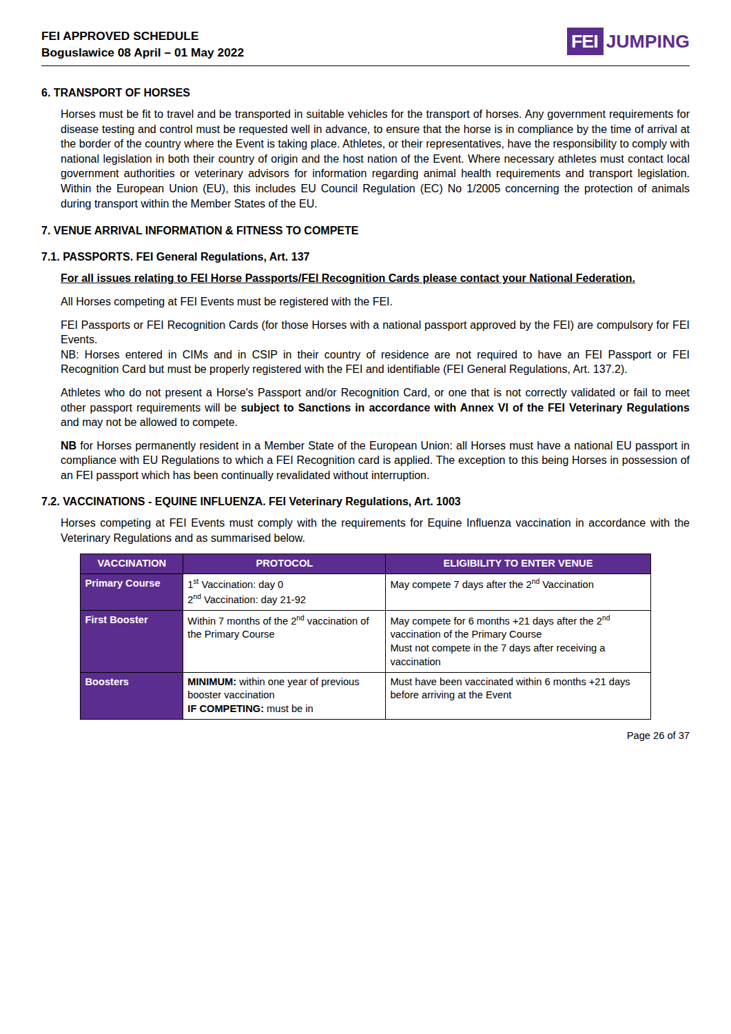FEI APPROVED SCHEDULE
Boguslawice 08 April – 01 May 2022
FEI JUMPING
6. TRANSPORT OF HORSES
Horses must be fit to travel and be transported in suitable vehicles for the transport of horses. Any government requirements for disease testing and control must be requested well in advance, to ensure that the horse is in compliance by the time of arrival at the border of the country where the Event is taking place. Athletes, or their representatives, have the responsibility to comply with national legislation in both their country of origin and the host nation of the Event. Where necessary athletes must contact local government authorities or veterinary advisors for information regarding animal health requirements and transport legislation. Within the European Union (EU), this includes EU Council Regulation (EC) No 1/2005 concerning the protection of animals during transport within the Member States of the EU.
7. VENUE ARRIVAL INFORMATION & FITNESS TO COMPETE
7.1. PASSPORTS. FEI General Regulations, Art. 137
For all issues relating to FEI Horse Passports/FEI Recognition Cards please contact your National Federation.
All Horses competing at FEI Events must be registered with the FEI.
FEI Passports or FEI Recognition Cards (for those Horses with a national passport approved by the FEI) are compulsory for FEI Events.
NB: Horses entered in CIMs and in CSIP in their country of residence are not required to have an FEI Passport or FEI Recognition Card but must be properly registered with the FEI and identifiable (FEI General Regulations, Art. 137.2).
Athletes who do not present a Horse's Passport and/or Recognition Card, or one that is not correctly validated or fail to meet other passport requirements will be subject to Sanctions in accordance with Annex VI of the FEI Veterinary Regulations and may not be allowed to compete.
NB for Horses permanently resident in a Member State of the European Union: all Horses must have a national EU passport in compliance with EU Regulations to which a FEI Recognition card is applied. The exception to this being Horses in possession of an FEI passport which has been continually revalidated without interruption.
7.2. VACCINATIONS - EQUINE INFLUENZA. FEI Veterinary Regulations, Art. 1003
Horses competing at FEI Events must comply with the requirements for Equine Influenza vaccination in accordance with the Veterinary Regulations and as summarised below.
| VACCINATION | PROTOCOL | ELIGIBILITY TO ENTER VENUE |
| --- | --- | --- |
| Primary Course | 1 st Vaccination: day 0 2 nd Vaccination: day 21-92 | May compete 7 days after the 2 nd Vaccination |
| First Booster | Within 7 months of the 2 nd vaccination of the Primary Course | May compete for 6 months +21 days after the 2 nd vaccination of the Primary Course Must not compete in the 7 days after receiving a vaccination |
| Boosters | MINIMUM: within one year of previous booster vaccination IF COMPETING: must be in | Must have been vaccinated within 6 months +21 days before arriving at the Event |
Page 26 of 37